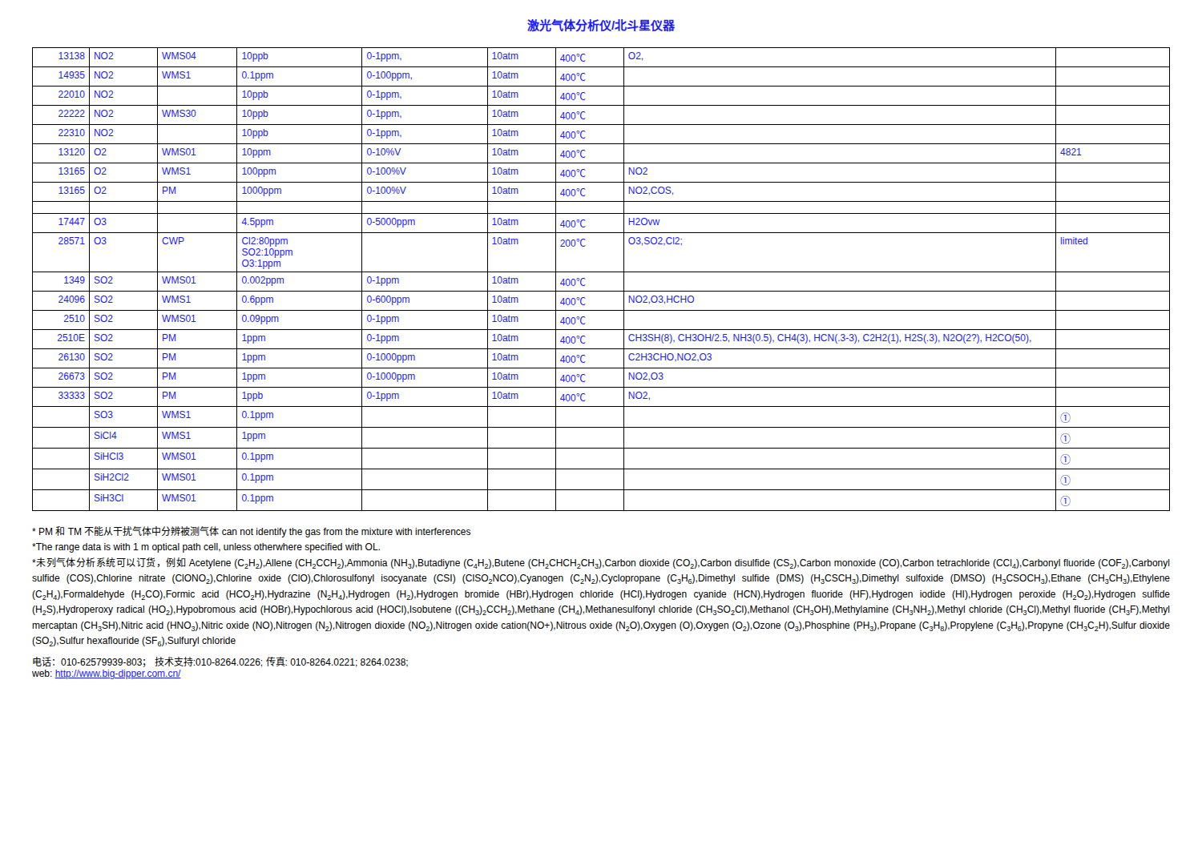激光气体分析仪/北斗星仪器
| 13138 | NO2 | WMS04 | 10ppb | 0-1ppm, | 10atm | 400℃ | O2, | |
| 14935 | NO2 | WMS1 | 0.1ppm | 0-100ppm, | 10atm | 400℃ | | |
| 22010 | NO2 | | 10ppb | 0-1ppm, | 10atm | 400℃ | | |
| 22222 | NO2 | WMS30 | 10ppb | 0-1ppm, | 10atm | 400℃ | | |
| 22310 | NO2 | | 10ppb | 0-1ppm, | 10atm | 400℃ | | |
| 13120 | O2 | WMS01 | 10ppm | 0-10%V | 10atm | 400℃ | | 4821 |
| 13165 | O2 | WMS1 | 100ppm | 0-100%V | 10atm | 400℃ | NO2 | |
| 13165 | O2 | PM | 1000ppm | 0-100%V | 10atm | 400℃ | NO2,COS, | |
| 17447 | O3 | | 4.5ppm | 0-5000ppm | 10atm | 400℃ | H2Ovw | |
| 28571 | O3 | CWP | Cl2:80ppm SO2:10ppm O3:1ppm | | 10atm | 200℃ | O3,SO2,Cl2; | limited |
| 1349 | SO2 | WMS01 | 0.002ppm | 0-1ppm | 10atm | 400℃ | | |
| 24096 | SO2 | WMS1 | 0.6ppm | 0-600ppm | 10atm | 400℃ | NO2,O3,HCHO | |
| 2510 | SO2 | WMS01 | 0.09ppm | 0-1ppm | 10atm | 400℃ | | |
| 2510E | SO2 | PM | 1ppm | 0-1ppm | 10atm | 400℃ | CH3SH(8), CH3OH/2.5, NH3(0.5), CH4(3), HCN(.3-3), C2H2(1), H2S(.3), N2O(2?), H2CO(50), | |
| 26130 | SO2 | PM | 1ppm | 0-1000ppm | 10atm | 400℃ | C2H3CHO,NO2,O3 | |
| 26673 | SO2 | PM | 1ppm | 0-1000ppm | 10atm | 400℃ | NO2,O3 | |
| 33333 | SO2 | PM | 1ppb | 0-1ppm | 10atm | 400℃ | NO2, | |
| | SO3 | WMS1 | 0.1ppm | | | | | ① |
| | SiCl4 | WMS1 | 1ppm | | | | | ① |
| | SiHCl3 | WMS01 | 0.1ppm | | | | | ① |
| | SiH2Cl2 | WMS01 | 0.1ppm | | | | | ① |
| | SiH3Cl | WMS01 | 0.1ppm | | | | | ① |
* PM 和 TM 不能从干扰气体中分辨被测气体 can not identify the gas from the mixture with interferences
*The range data is with 1 m optical path cell, unless otherwhere specified with OL.
*未列气体分析系统可以订货，例如 Acetylene (C2H2),Allene (CH2CCH2),Ammonia (NH3),Butadiyne (C4H2),Butene (CH2CHCH2CH3),Carbon dioxide (CO2),Carbon disulfide (CS2),Carbon monoxide (CO),Carbon tetrachloride (CCl4),Carbonyl fluoride (COF2),Carbonyl sulfide (COS),Chlorine nitrate (ClONO2),Chlorine oxide (ClO),Chlorosulfonyl isocyanate (CSI) (ClSO2NCO),Cyanogen (C2N2),Cyclopropane (C3H6),Dimethyl sulfide (DMS) (H3CSCH3),Dimethyl sulfoxide (DMSO) (H3CSOCH3),Ethane (CH3CH3),Ethylene (C2H4),Formaldehyde (H2CO),Formic acid (HCO2H),Hydrazine (N2H4),Hydrogen (H2),Hydrogen bromide (HBr),Hydrogen chloride (HCl),Hydrogen cyanide (HCN),Hydrogen fluoride (HF),Hydrogen iodide (HI),Hydrogen peroxide (H2O2),Hydrogen sulfide (H2S),Hydroperoxy radical (HO2),Hypobromous acid (HOBr),Hypochlorous acid (HOCl),Isobutene ((CH3)2CCH2),Methane (CH4),Methanesulfonyl chloride (CH3SO2Cl),Methanol (CH3OH),Methylamine (CH3NH2),Methyl chloride (CH3Cl),Methyl fluoride (CH3F),Methyl mercaptan (CH3SH),Nitric acid (HNO3),Nitric oxide (NO),Nitrogen (N2),Nitrogen dioxide (NO2),Nitrogen oxide cation(NO+),Nitrous oxide (N2O),Oxygen (O),Oxygen (O2),Ozone (O3),Phosphine (PH3),Propane (C3H8),Propylene (C3H6),Propyne (CH3C2H),Sulfur dioxide (SO2),Sulfur hexaflouride (SF6),Sulfuryl chloride
电话：010-62579939-803； 技术支持:010-8264.0226; 传真: 010-8264.0221; 8264.0238;
web: http://www.big-dipper.com.cn/